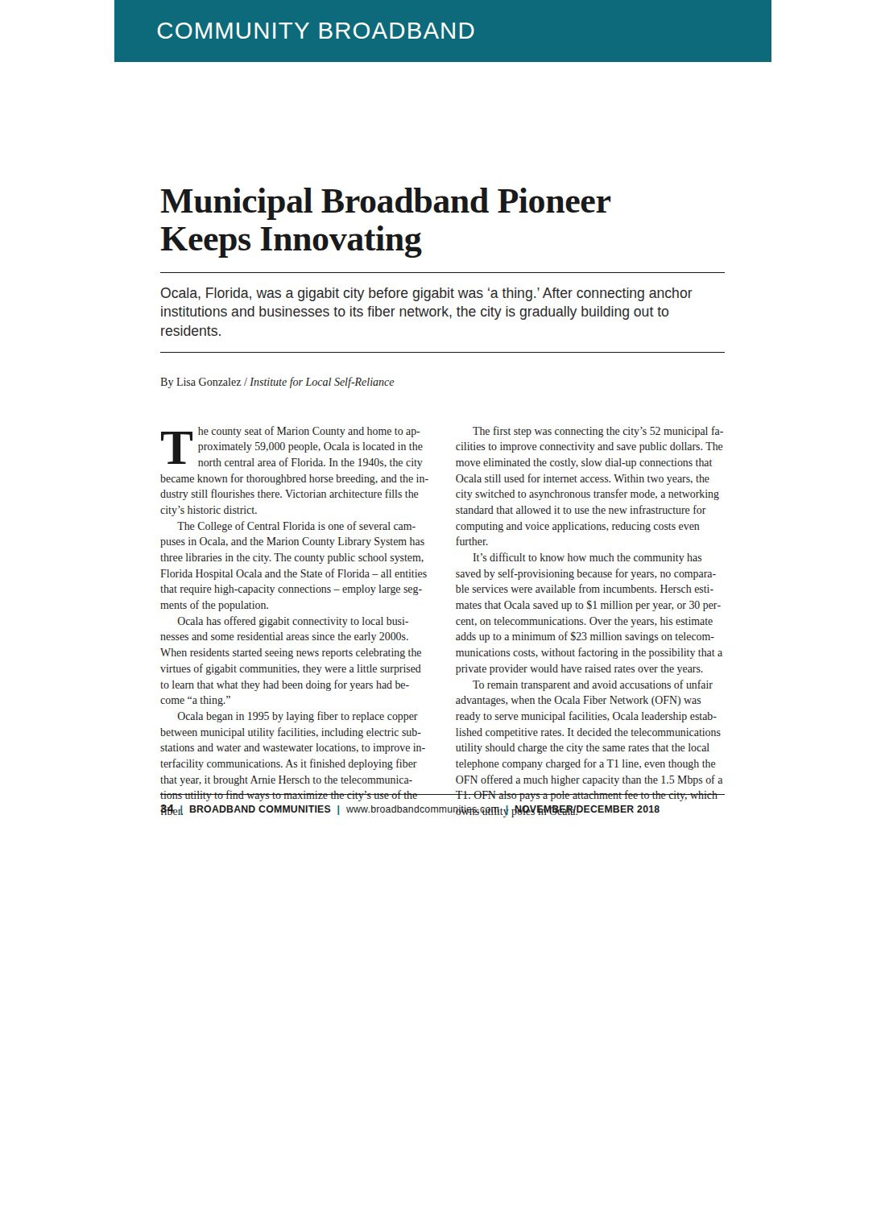Community Broadband
Municipal Broadband Pioneer
Keeps Innovating
Ocala, Florida, was a gigabit city before gigabit was ‘a thing.’ After connecting anchor institutions and businesses to its fiber network, the city is gradually building out to residents.
By Lisa Gonzalez / Institute for Local Self-Reliance
The county seat of Marion County and home to approximately 59,000 people, Ocala is located in the north central area of Florida. In the 1940s, the city became known for thoroughbred horse breeding, and the industry still flourishes there. Victorian architecture fills the city’s historic district.
The College of Central Florida is one of several campuses in Ocala, and the Marion County Library System has three libraries in the city. The county public school system, Florida Hospital Ocala and the State of Florida – all entities that require high-capacity connections – employ large segments of the population.
Ocala has offered gigabit connectivity to local businesses and some residential areas since the early 2000s. When residents started seeing news reports celebrating the virtues of gigabit communities, they were a little surprised to learn that what they had been doing for years had become “a thing.”
Ocala began in 1995 by laying fiber to replace copper between municipal utility facilities, including electric substations and water and wastewater locations, to improve interfacility communications. As it finished deploying fiber that year, it brought Arnie Hersch to the telecommunications utility to find ways to maximize the city’s use of the fiber.
The first step was connecting the city’s 52 municipal facilities to improve connectivity and save public dollars. The move eliminated the costly, slow dial-up connections that Ocala still used for internet access. Within two years, the city switched to asynchronous transfer mode, a networking standard that allowed it to use the new infrastructure for computing and voice applications, reducing costs even further.
It’s difficult to know how much the community has saved by self-provisioning because for years, no comparable services were available from incumbents. Hersch estimates that Ocala saved up to $1 million per year, or 30 percent, on telecommunications. Over the years, his estimate adds up to a minimum of $23 million savings on telecommunications costs, without factoring in the possibility that a private provider would have raised rates over the years.
To remain transparent and avoid accusations of unfair advantages, when the Ocala Fiber Network (OFN) was ready to serve municipal facilities, Ocala leadership established competitive rates. It decided the telecommunications utility should charge the city the same rates that the local telephone company charged for a T1 line, even though the OFN offered a much higher capacity than the 1.5 Mbps of a T1. OFN also pays a pole attachment fee to the city, which owns utility poles in Ocala.
34 | Broadband Communities | www.broadbandcommunities.com | November/December 2018